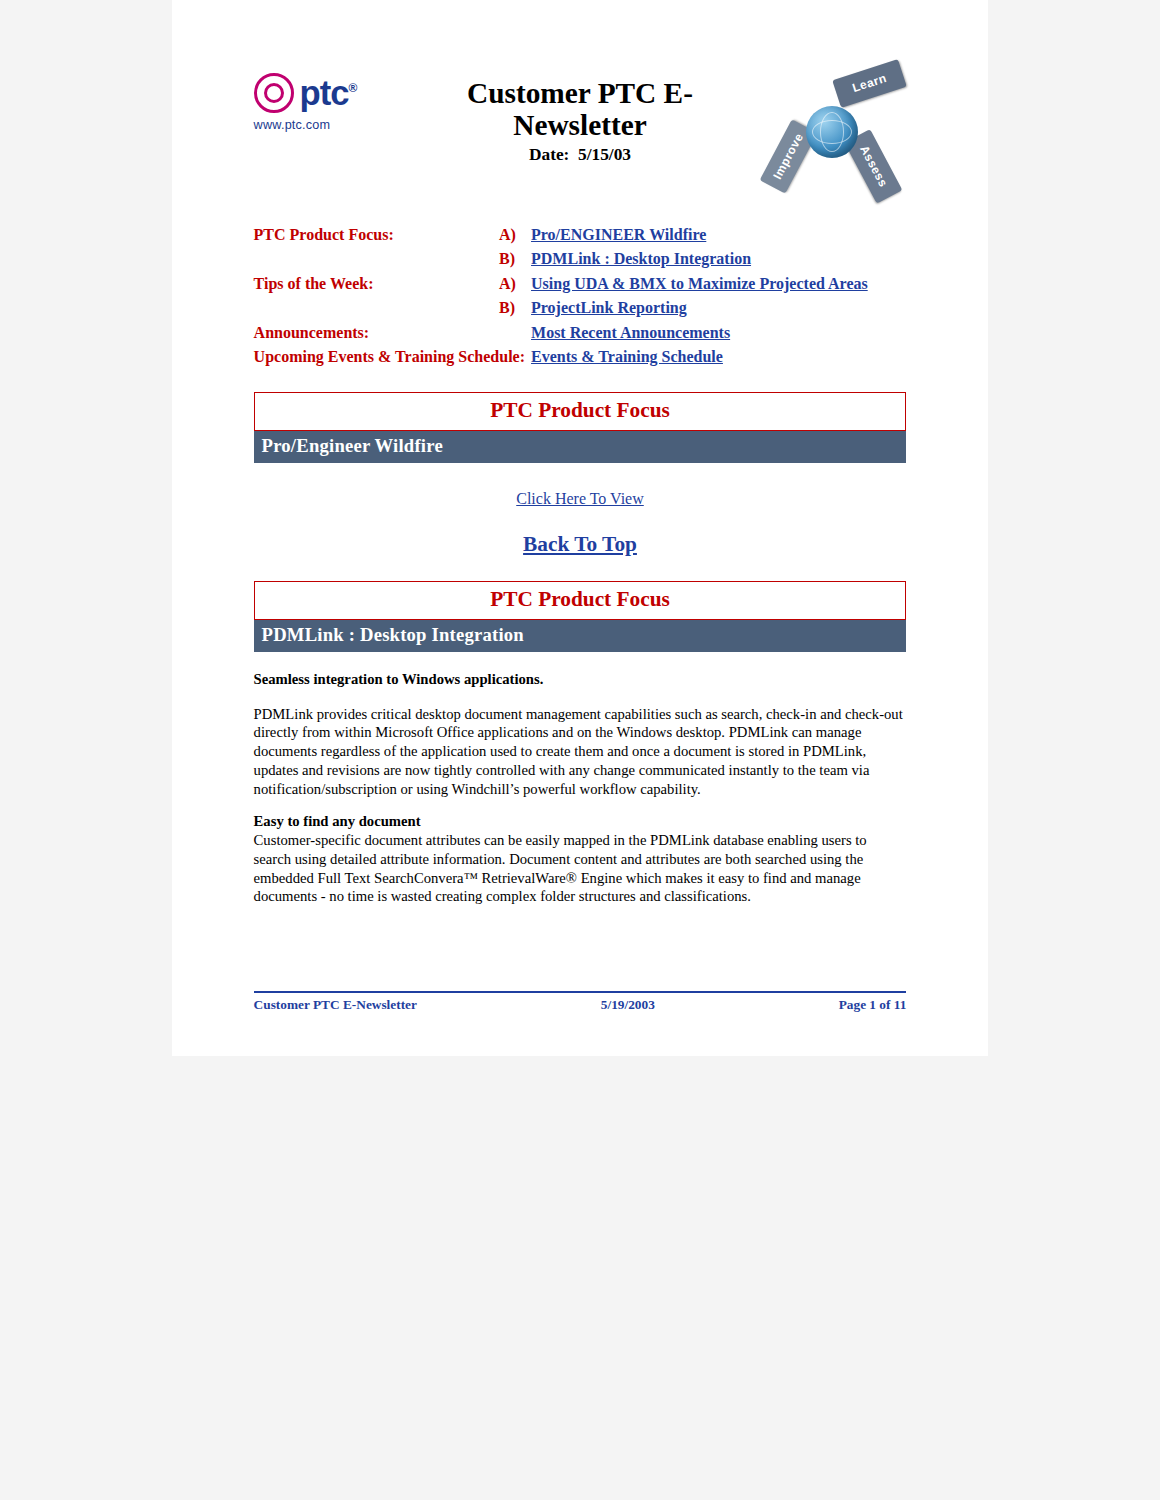ptc®
www.ptc.com
Customer PTC E-Newsletter
Date: 5/15/03
Learn
Assess
Improve
| PTC Product Focus: | A) | Pro/ENGINEER Wildfire |
| | B) | PDMLink : Desktop Integration |
| Tips of the Week: | A) | Using UDA & BMX to Maximize Projected Areas |
| | B) | ProjectLink Reporting |
| Announcements: | Most Recent Announcements |
| Upcoming Events & Training Schedule: | Events & Training Schedule |
PTC Product Focus
Pro/Engineer Wildfire
Click Here To View
Back To Top
PTC Product Focus
PDMLink : Desktop Integration
Seamless integration to Windows applications.
PDMLink provides critical desktop document management capabilities such as search, check-in and check-out directly from within Microsoft Office applications and on the Windows desktop. PDMLink can manage documents regardless of the application used to create them and once a document is stored in PDMLink, updates and revisions are now tightly controlled with any change communicated instantly to the team via notification/subscription or using Windchill’s powerful workflow capability.
Easy to find any document
Customer-specific document attributes can be easily mapped in the PDMLink database enabling users to search using detailed attribute information. Document content and attributes are both searched using the embedded Full Text SearchConvera™ RetrievalWare® Engine which makes it easy to find and manage documents - no time is wasted creating complex folder structures and classifications.
Customer PTC E-Newsletter
5/19/2003
Page 1 of 11